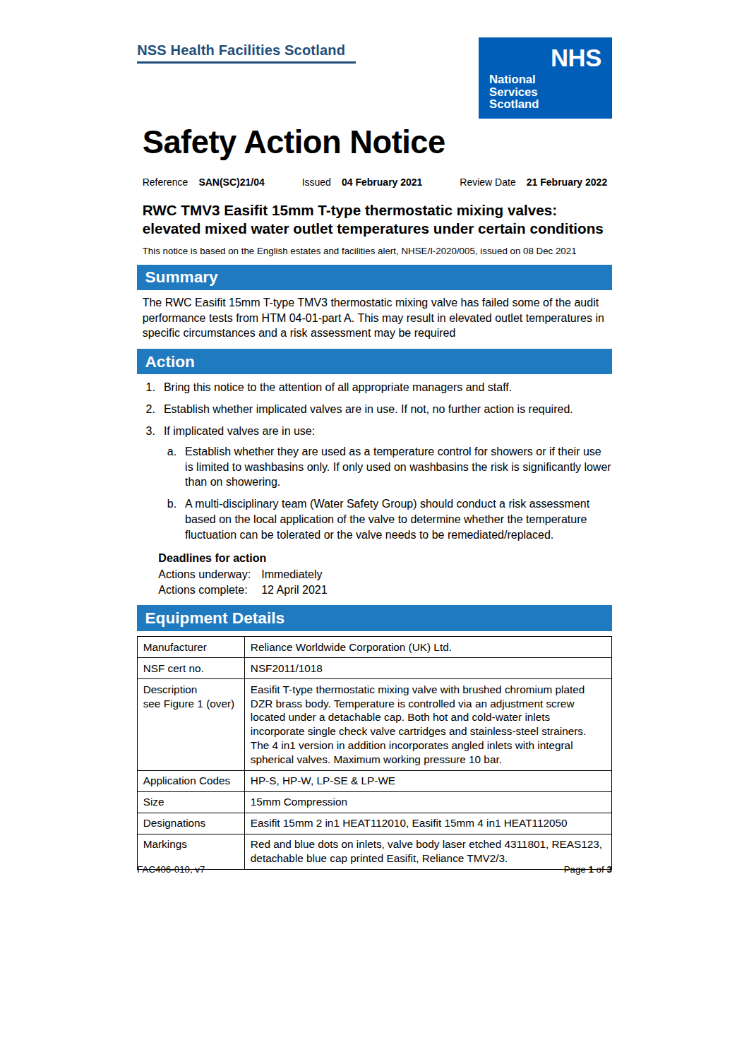NSS Health Facilities Scotland
NHS National Services Scotland
Safety Action Notice
Reference SAN(SC)21/04 Issued 04 February 2021 Review Date 21 February 2022
RWC TMV3 Easifit 15mm T-type thermostatic mixing valves:
elevated mixed water outlet temperatures under certain conditions
This notice is based on the English estates and facilities alert, NHSE/I-2020/005, issued on 08 Dec 2021
Summary
The RWC Easifit 15mm T-type TMV3 thermostatic mixing valve has failed some of the audit performance tests from HTM 04-01-part A. This may result in elevated outlet temperatures in specific circumstances and a risk assessment may be required
Action
Bring this notice to the attention of all appropriate managers and staff.
Establish whether implicated valves are in use. If not, no further action is required.
If implicated valves are in use:
Establish whether they are used as a temperature control for showers or if their use is limited to washbasins only. If only used on washbasins the risk is significantly lower than on showering.
A multi-disciplinary team (Water Safety Group) should conduct a risk assessment based on the local application of the valve to determine whether the temperature fluctuation can be tolerated or the valve needs to be remediated/replaced.
Deadlines for action
| Actions underway: | Immediately |
| Actions complete: | 12 April 2021 |
Equipment Details
| Manufacturer | Reliance Worldwide Corporation (UK) Ltd. |
| NSF cert no. | NSF2011/1018 |
| Description see Figure 1 (over) | Easifit T-type thermostatic mixing valve with brushed chromium plated DZR brass body. Temperature is controlled via an adjustment screw located under a detachable cap. Both hot and cold-water inlets incorporate single check valve cartridges and stainless-steel strainers. The 4 in1 version in addition incorporates angled inlets with integral spherical valves. Maximum working pressure 10 bar. |
| Application Codes | HP-S, HP-W, LP-SE & LP-WE |
| Size | 15mm Compression |
| Designations | Easifit 15mm 2 in1 HEAT112010, Easifit 15mm 4 in1 HEAT112050 |
| Markings | Red and blue dots on inlets, valve body laser etched 4311801, REAS123, detachable blue cap printed Easifit, Reliance TMV2/3. |
FAC406-010, v7
Page 1 of 3